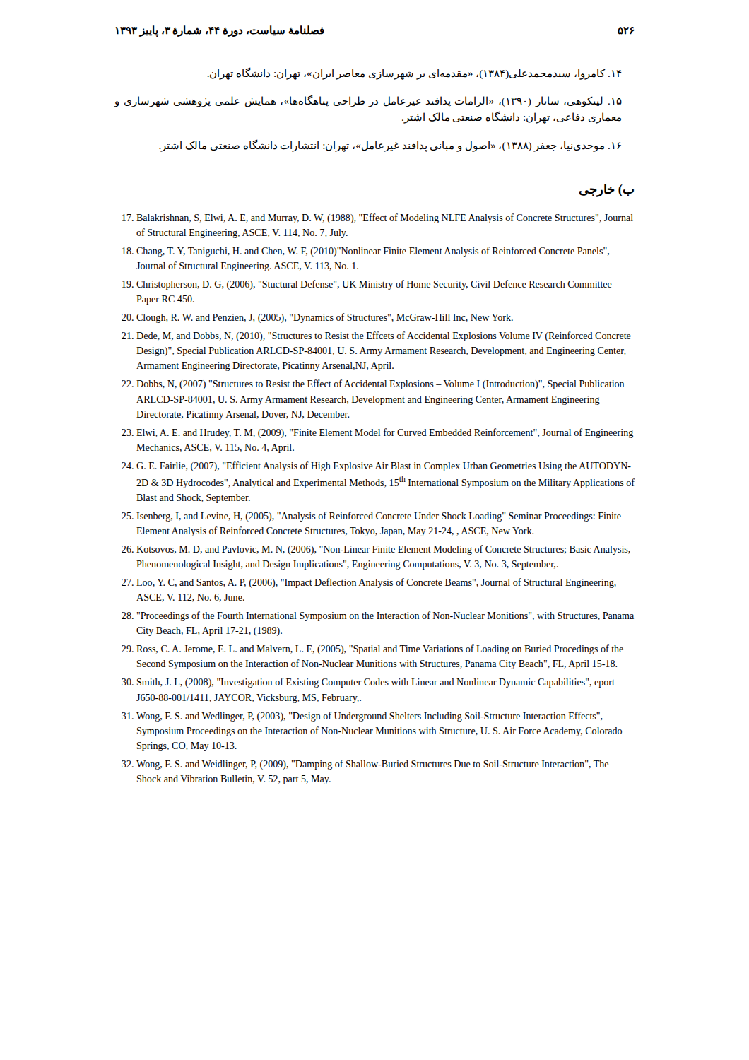۵۲۶ فصلنامهٔ سیاست، دورهٔ ۴۴، شمارهٔ ۳، پاییز ۱۳۹۳
۱۴. کامروا، سیدمحمدعلی(۱۳۸۴)، «مقدمه‌ای بر شهرسازی معاصر ایران»، تهران: دانشگاه تهران.
۱۵. لیتکوهی، ساناز (۱۳۹۰)، «الزامات پدافند غیرعامل در طراحی پناهگاه‌ها»، همایش علمی پژوهشی شهرسازی و معماری دفاعی، تهران: دانشگاه صنعتی مالک اشتر.
۱۶. موحدی‌نیا، جعفر (۱۳۸۸)، «اصول و مبانی پدافند غیرعامل»، تهران: انتشارات دانشگاه صنعتی مالک اشتر.
ب) خارجی
Balakrishnan, S, Elwi, A. E, and Murray, D. W, (1988), "Effect of Modeling NLFE Analysis of Concrete Structures", Journal of Structural Engineering, ASCE, V. 114, No. 7, July.
Chang, T. Y, Taniguchi, H. and Chen, W. F, (2010)"Nonlinear Finite Element Analysis of Reinforced Concrete Panels", Journal of Structural Engineering. ASCE, V. 113, No. 1.
Christopherson, D. G, (2006), "Stuctural Defense", UK Ministry of Home Security, Civil Defence Research Committee Paper RC 450.
Clough, R. W. and Penzien, J, (2005), "Dynamics of Structures", McGraw-Hill Inc, New York.
Dede, M, and Dobbs, N, (2010), "Structures to Resist the Effcets of Accidental Explosions Volume IV (Reinforced Concrete Design)", Special Publication ARLCD-SP-84001, U. S. Army Armament Research, Development, and Engineering Center, Armament Engineering Directorate, Picatinny Arsenal,NJ, April.
Dobbs, N, (2007) "Structures to Resist the Effect of Accidental Explosions – Volume I (Introduction)", Special Publication ARLCD-SP-84001, U. S. Army Armament Research, Development and Engineering Center, Armament Engineering Directorate, Picatinny Arsenal, Dover, NJ, December.
Elwi, A. E. and Hrudey, T. M, (2009), "Finite Element Model for Curved Embedded Reinforcement", Journal of Engineering Mechanics, ASCE, V. 115, No. 4, April.
G. E. Fairlie, (2007), "Efficient Analysis of High Explosive Air Blast in Complex Urban Geometries Using the AUTODYN-2D & 3D Hydrocodes", Analytical and Experimental Methods, 15th International Symposium on the Military Applications of Blast and Shock, September.
Isenberg, I, and Levine, H, (2005), "Analysis of Reinforced Concrete Under Shock Loading" Seminar Proceedings: Finite Element Analysis of Reinforced Concrete Structures, Tokyo, Japan, May 21-24, , ASCE, New York.
Kotsovos, M. D, and Pavlovic, M. N, (2006), "Non-Linear Finite Element Modeling of Concrete Structures; Basic Analysis, Phenomenological Insight, and Design Implications", Engineering Computations, V. 3, No. 3, September,.
Loo, Y. C, and Santos, A. P, (2006), "Impact Deflection Analysis of Concrete Beams", Journal of Structural Engineering, ASCE, V. 112, No. 6, June.
"Proceedings of the Fourth International Symposium on the Interaction of Non-Nuclear Monitions", with Structures, Panama City Beach, FL, April 17-21, (1989).
Ross, C. A. Jerome, E. L. and Malvern, L. E, (2005), "Spatial and Time Variations of Loading on Buried Procedings of the Second Symposium on the Interaction of Non-Nuclear Munitions with Structures, Panama City Beach", FL, April 15-18.
Smith, J. L, (2008), "Investigation of Existing Computer Codes with Linear and Nonlinear Dynamic Capabilities", eport J650-88-001/1411, JAYCOR, Vicksburg, MS, February,.
Wong, F. S. and Wedlinger, P, (2003), "Design of Underground Shelters Including Soil-Structure Interaction Effects", Symposium Proceedings on the Interaction of Non-Nuclear Munitions with Structure, U. S. Air Force Academy, Colorado Springs, CO, May 10-13.
Wong, F. S. and Weidlinger, P, (2009), "Damping of Shallow-Buried Structures Due to Soil-Structure Interaction", The Shock and Vibration Bulletin, V. 52, part 5, May.